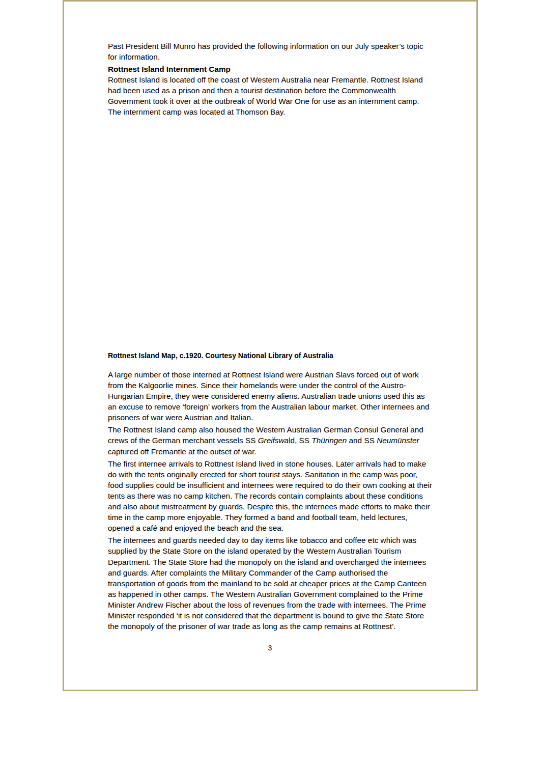Past President Bill Munro has provided the following information on our July speaker’s topic for information.
Rottnest Island Internment Camp
Rottnest Island is located off the coast of Western Australia near Fremantle. Rottnest Island had been used as a prison and then a tourist destination before the Commonwealth Government took it over at the outbreak of World War One for use as an internment camp. The internment camp was located at Thomson Bay.
Rottnest Island Map, c.1920. Courtesy National Library of Australia
A large number of those interned at Rottnest Island were Austrian Slavs forced out of work from the Kalgoorlie mines. Since their homelands were under the control of the Austro-Hungarian Empire, they were considered enemy aliens. Australian trade unions used this as an excuse to remove ‘foreign’ workers from the Australian labour market. Other internees and prisoners of war were Austrian and Italian.
The Rottnest Island camp also housed the Western Australian German Consul General and crews of the German merchant vessels SS Greifswald, SS Thüringen and SS Neumünster captured off Fremantle at the outset of war.
The first internee arrivals to Rottnest Island lived in stone houses. Later arrivals had to make do with the tents originally erected for short tourist stays. Sanitation in the camp was poor, food supplies could be insufficient and internees were required to do their own cooking at their tents as there was no camp kitchen. The records contain complaints about these conditions and also about mistreatment by guards. Despite this, the internees made efforts to make their time in the camp more enjoyable. They formed a band and football team, held lectures, opened a café and enjoyed the beach and the sea.
The internees and guards needed day to day items like tobacco and coffee etc which was supplied by the State Store on the island operated by the Western Australian Tourism Department. The State Store had the monopoly on the island and overcharged the internees and guards. After complaints the Military Commander of the Camp authorised the transportation of goods from the mainland to be sold at cheaper prices at the Camp Canteen as happened in other camps. The Western Australian Government complained to the Prime Minister Andrew Fischer about the loss of revenues from the trade with internees. The Prime Minister responded ‘it is not considered that the department is bound to give the State Store the monopoly of the prisoner of war trade as long as the camp remains at Rottnest’.
3